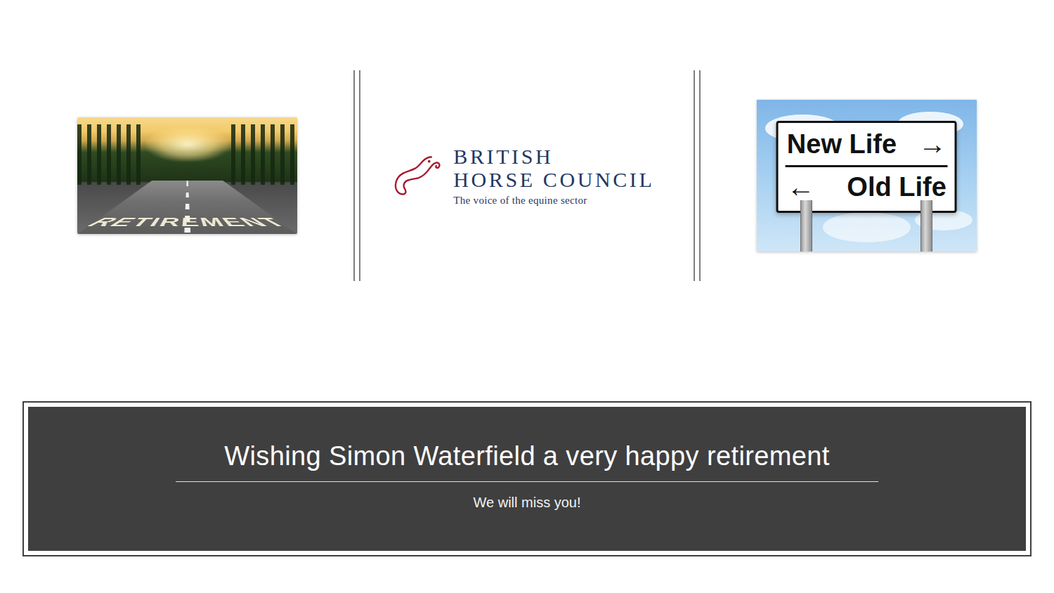RETIREMENT
BRITISH
HORSE COUNCIL
The voice of the equine sector
New Life →
← Old Life
Wishing Simon Waterfield a very happy retirement
We will miss you!